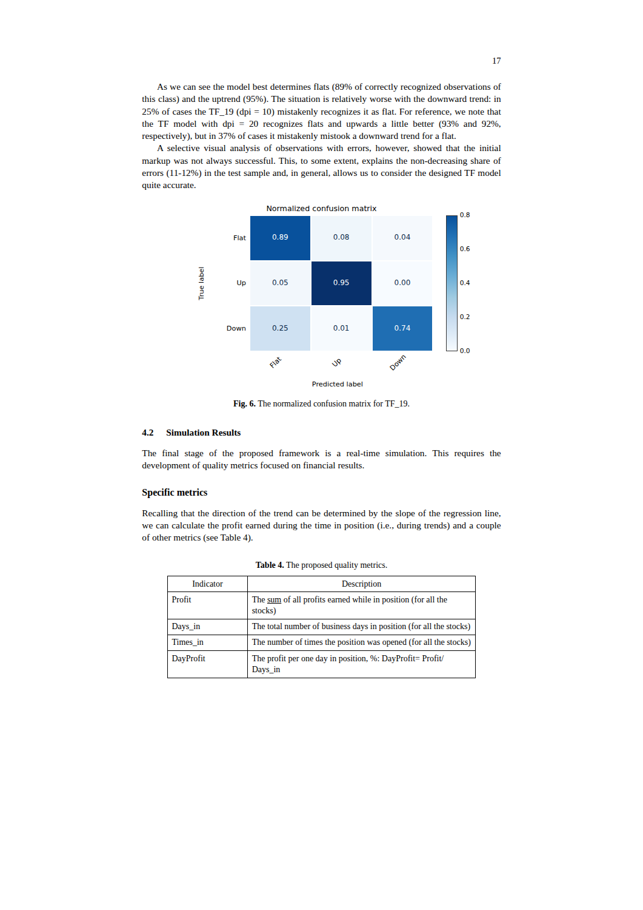17
As we can see the model best determines flats (89% of correctly recognized observations of this class) and the uptrend (95%). The situation is relatively worse with the downward trend: in 25% of cases the TF_19 (dpi = 10) mistakenly recognizes it as flat. For reference, we note that the TF model with dpi = 20 recognizes flats and upwards a little better (93% and 92%, respectively), but in 37% of cases it mistakenly mistook a downward trend for a flat.
A selective visual analysis of observations with errors, however, showed that the initial markup was not always successful. This, to some extent, explains the non-decreasing share of errors (11-12%) in the test sample and, in general, allows us to consider the designed TF model quite accurate.
Normalized confusion matrix
True label
Flat
0.89
0.08
0.04
Up
0.05
0.95
0.00
Down
0.25
0.01
0.74
0.8 0.6 0.4 0.2 0.0
Flat
Up
Down
Predicted label
Fig. 6. The normalized confusion matrix for TF_19.
4.2 Simulation Results
The final stage of the proposed framework is a real-time simulation. This requires the development of quality metrics focused on financial results.
Specific metrics
Recalling that the direction of the trend can be determined by the slope of the regression line, we can calculate the profit earned during the time in position (i.e., during trends) and a couple of other metrics (see Table 4).
Table 4. The proposed quality metrics.
| Indicator | Description |
| --- | --- |
| Profit | The sum of all profits earned while in position (for all the stocks) |
| Days_in | The total number of business days in position (for all the stocks) |
| Times_in | The number of times the position was opened (for all the stocks) |
| DayProfit | The profit per one day in position, %: DayProfit= Profit/ Days_in |